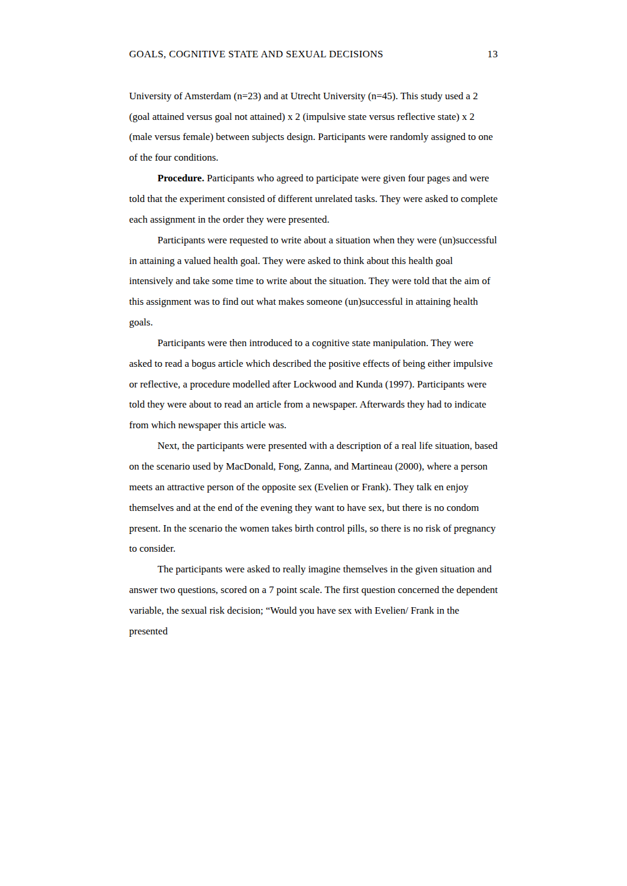Goals, Cognitive State and Sexual Decisions 13
University of Amsterdam (n=23) and at Utrecht University (n=45). This study used a 2 (goal attained versus goal not attained) x 2 (impulsive state versus reflective state) x 2 (male versus female) between subjects design. Participants were randomly assigned to one of the four conditions.
Procedure. Participants who agreed to participate were given four pages and were told that the experiment consisted of different unrelated tasks. They were asked to complete each assignment in the order they were presented.
Participants were requested to write about a situation when they were (un)successful in attaining a valued health goal. They were asked to think about this health goal intensively and take some time to write about the situation. They were told that the aim of this assignment was to find out what makes someone (un)successful in attaining health goals.
Participants were then introduced to a cognitive state manipulation. They were asked to read a bogus article which described the positive effects of being either impulsive or reflective, a procedure modelled after Lockwood and Kunda (1997). Participants were told they were about to read an article from a newspaper. Afterwards they had to indicate from which newspaper this article was.
Next, the participants were presented with a description of a real life situation, based on the scenario used by MacDonald, Fong, Zanna, and Martineau (2000), where a person meets an attractive person of the opposite sex (Evelien or Frank). They talk en enjoy themselves and at the end of the evening they want to have sex, but there is no condom present. In the scenario the women takes birth control pills, so there is no risk of pregnancy to consider.
The participants were asked to really imagine themselves in the given situation and answer two questions, scored on a 7 point scale. The first question concerned the dependent variable, the sexual risk decision; “Would you have sex with Evelien/ Frank in the presented